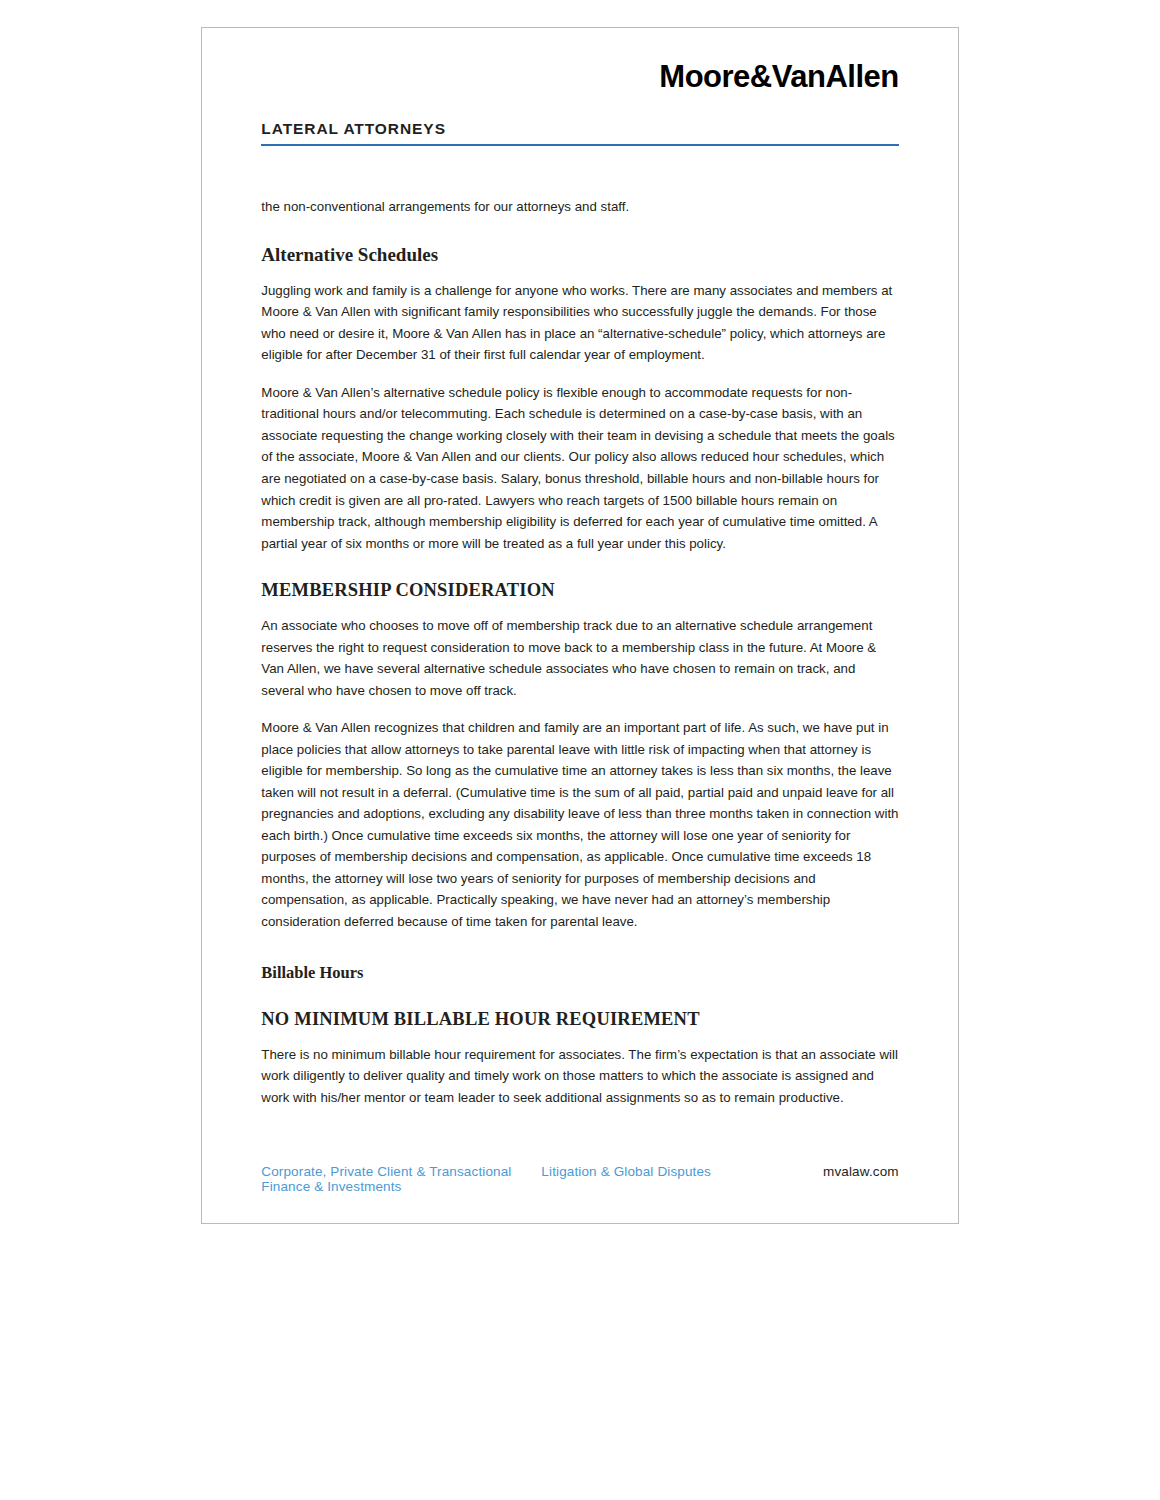Moore&VanAllen
Lateral Attorneys
the non-conventional arrangements for our attorneys and staff.
Alternative Schedules
Juggling work and family is a challenge for anyone who works. There are many associates and members at Moore & Van Allen with significant family responsibilities who successfully juggle the demands. For those who need or desire it, Moore & Van Allen has in place an “alternative-schedule” policy, which attorneys are eligible for after December 31 of their first full calendar year of employment.
Moore & Van Allen’s alternative schedule policy is flexible enough to accommodate requests for non-traditional hours and/or telecommuting. Each schedule is determined on a case-by-case basis, with an associate requesting the change working closely with their team in devising a schedule that meets the goals of the associate, Moore & Van Allen and our clients. Our policy also allows reduced hour schedules, which are negotiated on a case-by-case basis. Salary, bonus threshold, billable hours and non-billable hours for which credit is given are all pro-rated. Lawyers who reach targets of 1500 billable hours remain on membership track, although membership eligibility is deferred for each year of cumulative time omitted. A partial year of six months or more will be treated as a full year under this policy.
Membership Consideration
An associate who chooses to move off of membership track due to an alternative schedule arrangement reserves the right to request consideration to move back to a membership class in the future. At Moore & Van Allen, we have several alternative schedule associates who have chosen to remain on track, and several who have chosen to move off track.
Moore & Van Allen recognizes that children and family are an important part of life. As such, we have put in place policies that allow attorneys to take parental leave with little risk of impacting when that attorney is eligible for membership. So long as the cumulative time an attorney takes is less than six months, the leave taken will not result in a deferral. (Cumulative time is the sum of all paid, partial paid and unpaid leave for all pregnancies and adoptions, excluding any disability leave of less than three months taken in connection with each birth.) Once cumulative time exceeds six months, the attorney will lose one year of seniority for purposes of membership decisions and compensation, as applicable. Once cumulative time exceeds 18 months, the attorney will lose two years of seniority for purposes of membership decisions and compensation, as applicable. Practically speaking, we have never had an attorney’s membership consideration deferred because of time taken for parental leave.
Billable Hours
No Minimum Billable Hour Requirement
There is no minimum billable hour requirement for associates. The firm’s expectation is that an associate will work diligently to deliver quality and timely work on those matters to which the associate is assigned and work with his/her mentor or team leader to seek additional assignments so as to remain productive.
Corporate, Private Client & Transactional Litigation & Global Disputes Finance & Investments
mvalaw.com